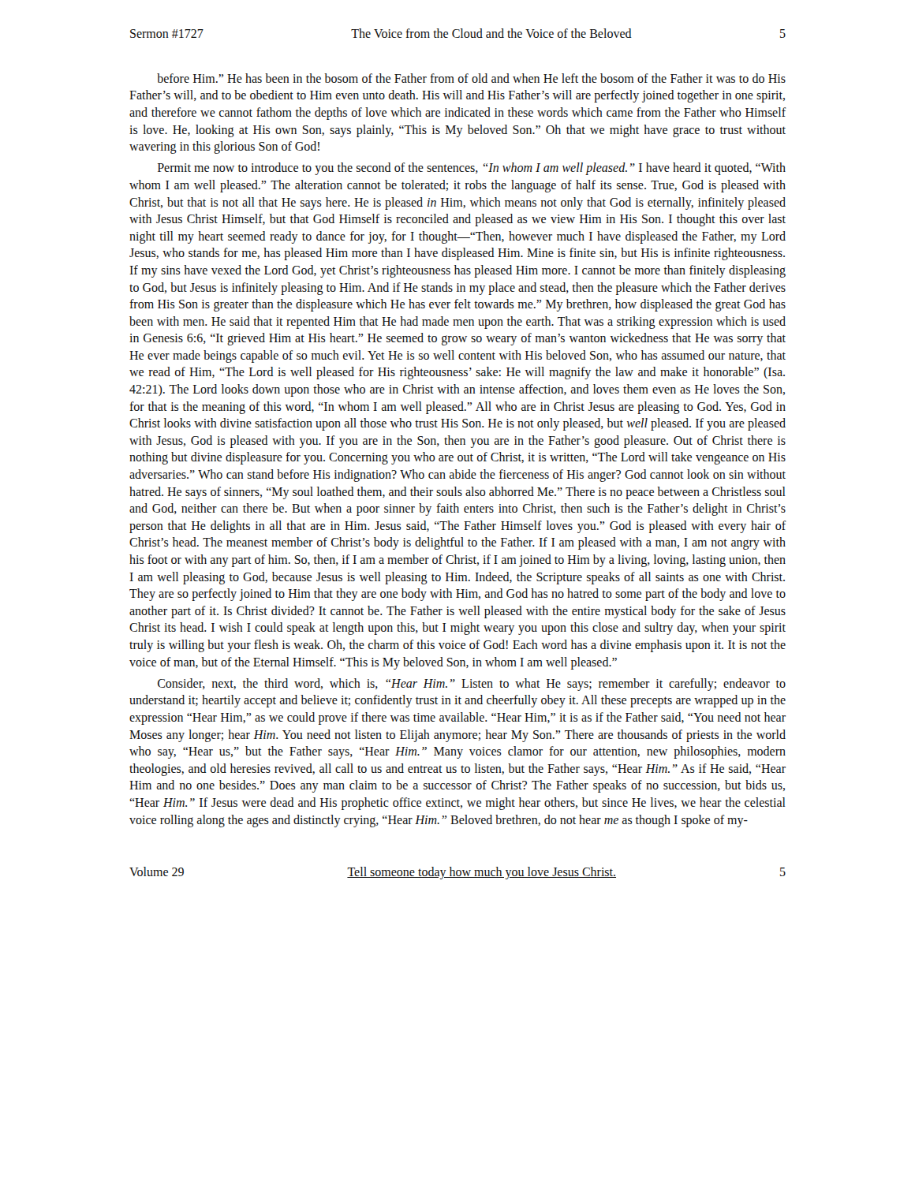Sermon #1727 The Voice from the Cloud and the Voice of the Beloved 5
before Him.” He has been in the bosom of the Father from of old and when He left the bosom of the Father it was to do His Father’s will, and to be obedient to Him even unto death. His will and His Father’s will are perfectly joined together in one spirit, and therefore we cannot fathom the depths of love which are indicated in these words which came from the Father who Himself is love. He, looking at His own Son, says plainly, “This is My beloved Son.” Oh that we might have grace to trust without wavering in this glorious Son of God!
Permit me now to introduce to you the second of the sentences, “In whom I am well pleased.” I have heard it quoted, “With whom I am well pleased.” The alteration cannot be tolerated; it robs the language of half its sense. True, God is pleased with Christ, but that is not all that He says here. He is pleased in Him, which means not only that God is eternally, infinitely pleased with Jesus Christ Himself, but that God Himself is reconciled and pleased as we view Him in His Son. I thought this over last night till my heart seemed ready to dance for joy, for I thought—“Then, however much I have displeased the Father, my Lord Jesus, who stands for me, has pleased Him more than I have displeased Him. Mine is finite sin, but His is infinite righteousness. If my sins have vexed the Lord God, yet Christ’s righteousness has pleased Him more. I cannot be more than finitely displeasing to God, but Jesus is infinitely pleasing to Him. And if He stands in my place and stead, then the pleasure which the Father derives from His Son is greater than the displeasure which He has ever felt towards me.” My brethren, how displeased the great God has been with men. He said that it repented Him that He had made men upon the earth. That was a striking expression which is used in Genesis 6:6, “It grieved Him at His heart.” He seemed to grow so weary of man’s wanton wickedness that He was sorry that He ever made beings capable of so much evil. Yet He is so well content with His beloved Son, who has assumed our nature, that we read of Him, “The Lord is well pleased for His righteousness’ sake: He will magnify the law and make it honorable” (Isa. 42:21). The Lord looks down upon those who are in Christ with an intense affection, and loves them even as He loves the Son, for that is the meaning of this word, “In whom I am well pleased.” All who are in Christ Jesus are pleasing to God. Yes, God in Christ looks with divine satisfaction upon all those who trust His Son. He is not only pleased, but well pleased. If you are pleased with Jesus, God is pleased with you. If you are in the Son, then you are in the Father’s good pleasure. Out of Christ there is nothing but divine displeasure for you. Concerning you who are out of Christ, it is written, “The Lord will take vengeance on His adversaries.” Who can stand before His indignation? Who can abide the fierceness of His anger? God cannot look on sin without hatred. He says of sinners, “My soul loathed them, and their souls also abhorred Me.” There is no peace between a Christless soul and God, neither can there be. But when a poor sinner by faith enters into Christ, then such is the Father’s delight in Christ’s person that He delights in all that are in Him. Jesus said, “The Father Himself loves you.” God is pleased with every hair of Christ’s head. The meanest member of Christ’s body is delightful to the Father. If I am pleased with a man, I am not angry with his foot or with any part of him. So, then, if I am a member of Christ, if I am joined to Him by a living, loving, lasting union, then I am well pleasing to God, because Jesus is well pleasing to Him. Indeed, the Scripture speaks of all saints as one with Christ. They are so perfectly joined to Him that they are one body with Him, and God has no hatred to some part of the body and love to another part of it. Is Christ divided? It cannot be. The Father is well pleased with the entire mystical body for the sake of Jesus Christ its head. I wish I could speak at length upon this, but I might weary you upon this close and sultry day, when your spirit truly is willing but your flesh is weak. Oh, the charm of this voice of God! Each word has a divine emphasis upon it. It is not the voice of man, but of the Eternal Himself. “This is My beloved Son, in whom I am well pleased.”
Consider, next, the third word, which is, “Hear Him.” Listen to what He says; remember it carefully; endeavor to understand it; heartily accept and believe it; confidently trust in it and cheerfully obey it. All these precepts are wrapped up in the expression “Hear Him,” as we could prove if there was time available. “Hear Him,” it is as if the Father said, “You need not hear Moses any longer; hear Him. You need not listen to Elijah anymore; hear My Son.” There are thousands of priests in the world who say, “Hear us,” but the Father says, “Hear Him.” Many voices clamor for our attention, new philosophies, modern theologies, and old heresies revived, all call to us and entreat us to listen, but the Father says, “Hear Him.” As if He said, “Hear Him and no one besides.” Does any man claim to be a successor of Christ? The Father speaks of no succession, but bids us, “Hear Him.” If Jesus were dead and His prophetic office extinct, we might hear others, but since He lives, we hear the celestial voice rolling along the ages and distinctly crying, “Hear Him.” Beloved brethren, do not hear me as though I spoke of my-
Volume 29 Tell someone today how much you love Jesus Christ. 5